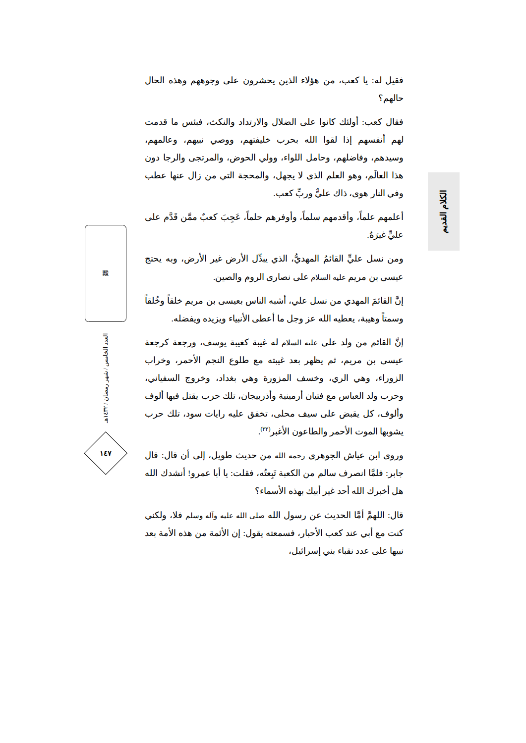الكلام القديم
﷽
العدد الخامس / شهر رمضان / ١٤٣٢هـ
١٤٧
فقيل له: يا كعب، من هؤلاء الذين يحشرون على وجوههم وهذه الحال حالهم؟
فقال كعب: أولئك كانوا على الضلال والارتداد والنكث، فبئس ما قدمت لهم أنفسهم إذا لقوا الله بحرب خليفتهم، ووصي نبيهم، وعالمهم، وسيدهم، وفاضلهم، وحامل اللواء، وولي الحوض، والمرتجى والرجا دون هذا العالَم، وهو العلم الذي لا يجهل، والمحجة التي من زال عنها عطب وفي النار هوى، ذاك عليٌّ وربِّ كعب.
أعلمهم علماً، وأقدمهم سلماً، وأوفرهم حلماً، عَجِبَ كعبٌ ممَّن قَدَّم على عليٍّ غيرَهُ.
ومن نسل عليٍّ القائمُ المهديُّ، الذي يبدِّل الأرض غير الأرض، وبه يحتج عيسى بن مريم عليه السلام على نصارى الروم والصين.
إنَّ القائمَ المهدي من نسل علي، أشبه الناس بعيسى بن مريم خلقاً وخُلقاً وسمتاً وهيبة، يعطيه الله عز وجل ما أعطى الأنبياء ويزيده ويفضله.
إنَّ القائم من ولد علي عليه السلام له غيبة كغيبة يوسف، ورجعة كرجعة عيسى بن مريم، ثم يظهر بعد غيبته مع طلوع النجم الأحمر، وخراب الزوراء، وهي الري، وخسف المزورة وهي بغداد، وخروج السفياني، وحرب ولد العباس مع فتيان أرمينية وأذربيجان، تلك حرب يقتل فيها ألوف وألوف، كل يقبض على سيف محلى، تخفق عليه رايات سود، تلك حرب يشوبها الموت الأحمر والطاعون الأغبر(٣٢).
وروى ابن عياش الجوهري رحمه الله من حديث طويل، إلى أن قال: قال جابر: فلمَّا انصرف سالم من الكعبة تَبِعتُه، فقلت: يا أبا عمرو! أنشدك الله هل أخبرك الله أحد غير أبيك بهذه الأسماء؟
قال: اللهمَّ أمَّا الحديث عن رسول الله صلى الله عليه وآله وسلم فلا، ولكني كنت مع أبي عند كعب الأحبار، فسمعته يقول: إن الأئمة من هذه الأمة بعد نبيها على عدد نقباء بني إسرائيل،